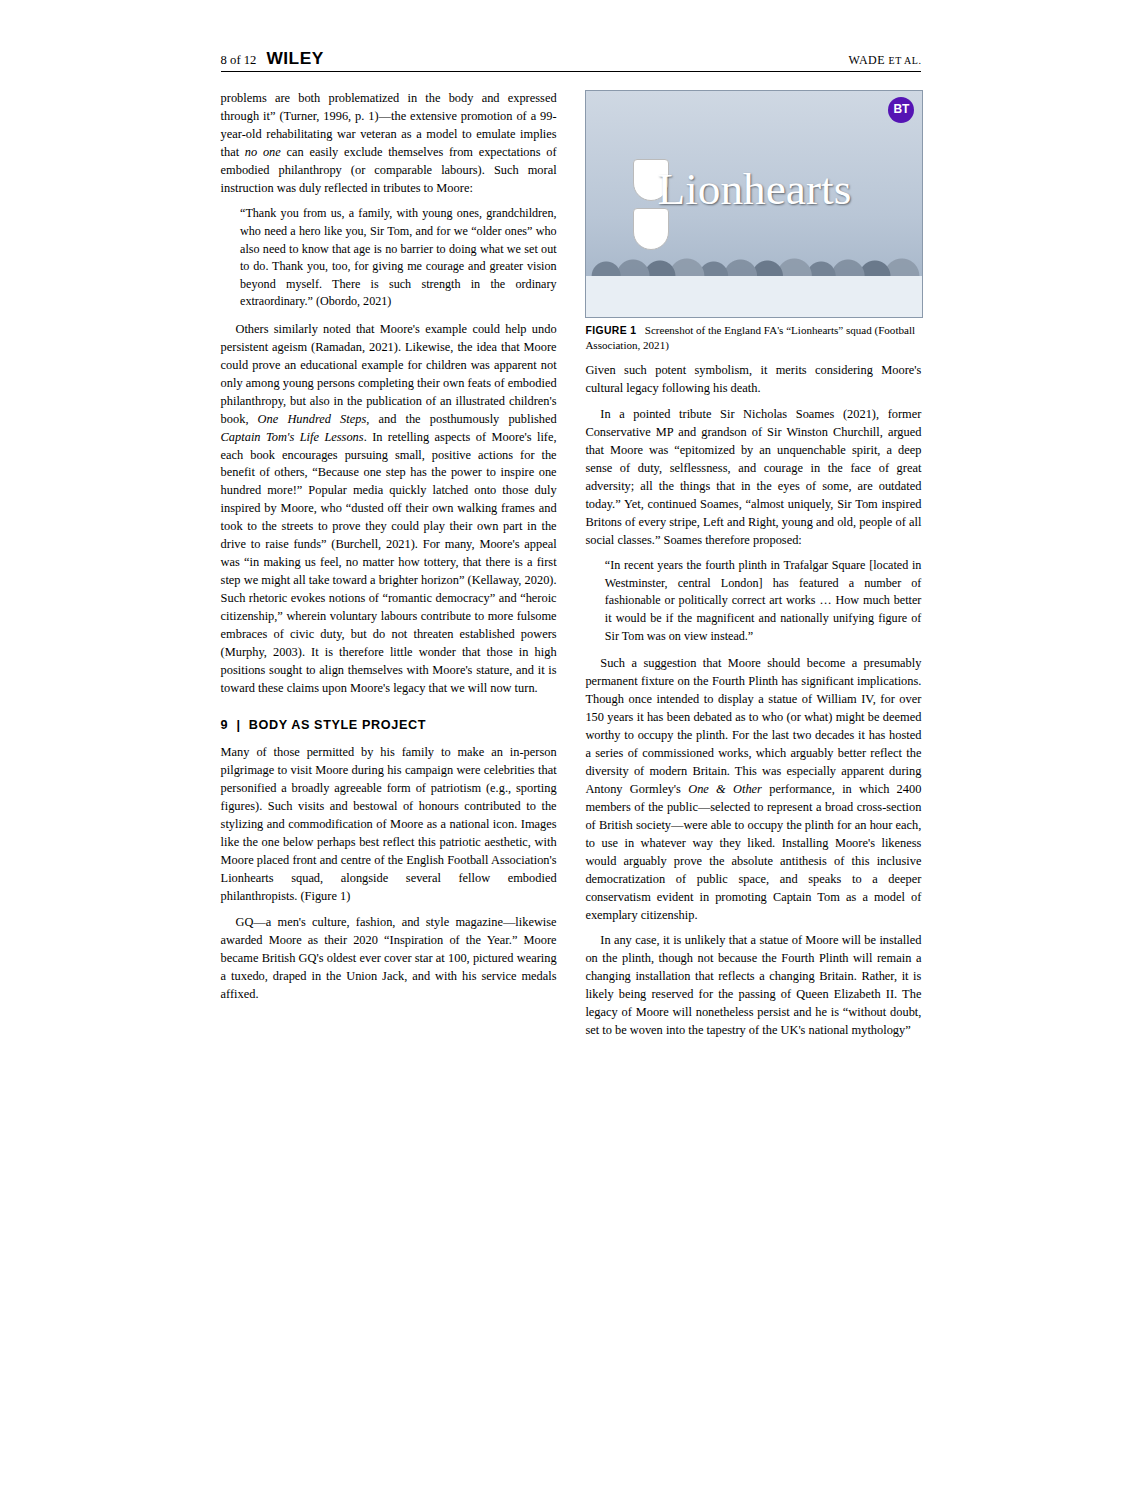8 of 12 WILEY
WADE ET AL.
problems are both problematized in the body and expressed through it” (Turner, 1996, p. 1)—the extensive promotion of a 99-year-old rehabilitating war veteran as a model to emulate implies that no one can easily exclude themselves from expectations of embodied philanthropy (or comparable labours). Such moral instruction was duly reflected in tributes to Moore:
“Thank you from us, a family, with young ones, grandchildren, who need a hero like you, Sir Tom, and for we “older ones” who also need to know that age is no barrier to doing what we set out to do. Thank you, too, for giving me courage and greater vision beyond myself. There is such strength in the ordinary extraordinary.” (Obordo, 2021)
Others similarly noted that Moore's example could help undo persistent ageism (Ramadan, 2021). Likewise, the idea that Moore could prove an educational example for children was apparent not only among young persons completing their own feats of embodied philanthropy, but also in the publication of an illustrated children's book, One Hundred Steps, and the posthumously published Captain Tom's Life Lessons. In retelling aspects of Moore's life, each book encourages pursuing small, positive actions for the benefit of others, “Because one step has the power to inspire one hundred more!” Popular media quickly latched onto those duly inspired by Moore, who “dusted off their own walking frames and took to the streets to prove they could play their own part in the drive to raise funds” (Burchell, 2021). For many, Moore's appeal was “in making us feel, no matter how tottery, that there is a first step we might all take toward a brighter horizon” (Kellaway, 2020). Such rhetoric evokes notions of “romantic democracy” and “heroic citizenship,” wherein voluntary labours contribute to more fulsome embraces of civic duty, but do not threaten established powers (Murphy, 2003). It is therefore little wonder that those in high positions sought to align themselves with Moore's stature, and it is toward these claims upon Moore's legacy that we will now turn.
9 | BODY AS STYLE PROJECT
Many of those permitted by his family to make an in-person pilgrimage to visit Moore during his campaign were celebrities that personified a broadly agreeable form of patriotism (e.g., sporting figures). Such visits and bestowal of honours contributed to the stylizing and commodification of Moore as a national icon. Images like the one below perhaps best reflect this patriotic aesthetic, with Moore placed front and centre of the English Football Association's Lionhearts squad, alongside several fellow embodied philanthropists. (Figure 1)
GQ—a men's culture, fashion, and style magazine—likewise awarded Moore as their 2020 “Inspiration of the Year.” Moore became British GQ's oldest ever cover star at 100, pictured wearing a tuxedo, draped in the Union Jack, and with his service medals affixed.
BT
Lionhearts
FIGURE 1 Screenshot of the England FA's “Lionhearts” squad (Football Association, 2021)
Given such potent symbolism, it merits considering Moore's cultural legacy following his death.
In a pointed tribute Sir Nicholas Soames (2021), former Conservative MP and grandson of Sir Winston Churchill, argued that Moore was “epitomized by an unquenchable spirit, a deep sense of duty, selflessness, and courage in the face of great adversity; all the things that in the eyes of some, are outdated today.” Yet, continued Soames, “almost uniquely, Sir Tom inspired Britons of every stripe, Left and Right, young and old, people of all social classes.” Soames therefore proposed:
“In recent years the fourth plinth in Trafalgar Square [located in Westminster, central London] has featured a number of fashionable or politically correct art works … How much better it would be if the magnificent and nationally unifying figure of Sir Tom was on view instead.”
Such a suggestion that Moore should become a presumably permanent fixture on the Fourth Plinth has significant implications. Though once intended to display a statue of William IV, for over 150 years it has been debated as to who (or what) might be deemed worthy to occupy the plinth. For the last two decades it has hosted a series of commissioned works, which arguably better reflect the diversity of modern Britain. This was especially apparent during Antony Gormley's One & Other performance, in which 2400 members of the public—selected to represent a broad cross-section of British society—were able to occupy the plinth for an hour each, to use in whatever way they liked. Installing Moore's likeness would arguably prove the absolute antithesis of this inclusive democratization of public space, and speaks to a deeper conservatism evident in promoting Captain Tom as a model of exemplary citizenship.
In any case, it is unlikely that a statue of Moore will be installed on the plinth, though not because the Fourth Plinth will remain a changing installation that reflects a changing Britain. Rather, it is likely being reserved for the passing of Queen Elizabeth II. The legacy of Moore will nonetheless persist and he is “without doubt, set to be woven into the tapestry of the UK's national mythology”